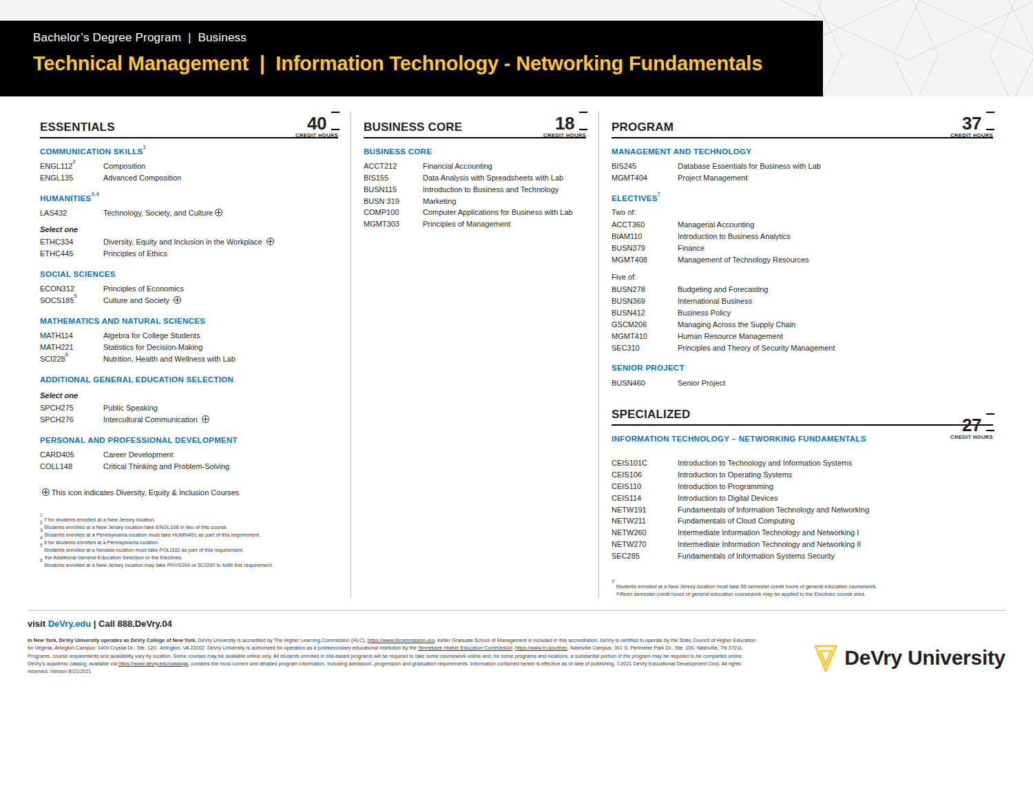Bachelor’s Degree Program | Business
Technical Management | Information Technology - Networking Fundamentals
Essentials
40 CREDIT HOURS
Communication Skills1
| ENGL112 2 | Composition |
| ENGL135 | Advanced Composition |
Humanities3,4
| LAS432 | Technology, Society, and Culture |
Select one
| ETHC334 | Diversity, Equity and Inclusion in the Workplace |
| ETHC445 | Principles of Ethics |
Social Sciences
| ECON312 | Principles of Economics |
| SOCS185 5 | Culture and Society |
Mathematics and Natural Sciences
| MATH114 | Algebra for College Students |
| MATH221 | Statistics for Decision-Making |
| SCI228 6 | Nutrition, Health and Wellness with Lab |
Additional General Education Selection
Select one
| SPCH275 | Public Speaking |
| SPCH276 | Intercultural Communication |
Personal and Professional Development
| CARD405 | Career Development |
| COLL148 | Critical Thinking and Problem-Solving |
This icon indicates Diversity, Equity & Inclusion Courses
1 7 for students enrolled at a New Jersey location.
2 Students enrolled at a New Jersey location take ENGL108 in lieu of this course.
3 Students enrolled at a Pennsylvania location must take HUMN451 as part of this requirement.
4 9 for students enrolled at a Pennsylvania location.
5 Students enrolled at a Nevada location must take POLI332 as part of this requirement,
the Additional General Education Selection or the Electives.
6 Students enrolled at a New Jersey location may take PHYS204 or SCI200 to fulfill this requirement.
Business Core
18 CREDIT HOURS
Business Core
| ACCT212 | Financial Accounting |
| BIS155 | Data Analysis with Spreadsheets with Lab |
| BUSN115 | Introduction to Business and Technology |
| BUSN 319 | Marketing |
| COMP100 | Computer Applications for Business with Lab |
| MGMT303 | Principles of Management |
Program
37 CREDIT HOURS
Management and Technology
| BIS245 | Database Essentials for Business with Lab |
| MGMT404 | Project Management |
Electives7
Two of:
| ACCT360 | Managerial Accounting |
| BIAM110 | Introduction to Business Analytics |
| BUSN379 | Finance |
| MGMT408 | Management of Technology Resources |
Five of:
| BUSN278 | Budgeting and Forecasting |
| BUSN369 | International Business |
| BUSN412 | Business Policy |
| GSCM206 | Managing Across the Supply Chain |
| MGMT410 | Human Resource Management |
| SEC310 | Principles and Theory of Security Management |
Senior Project
| BUSN460 | Senior Project |
Specialized
Information Technology – Networking Fundamentals
27 CREDIT HOURS
| CEIS101C | Introduction to Technology and Information Systems |
| CEIS106 | Introduction to Operating Systems |
| CEIS110 | Introduction to Programming |
| CEIS114 | Introduction to Digital Devices |
| NETW191 | Fundamentals of Information Technology and Networking |
| NETW211 | Fundamentals of Cloud Computing |
| NETW260 | Intermediate Information Technology and Networking I |
| NETW270 | Intermediate Information Technology and Networking II |
| SEC285 | Fundamentals of Information Systems Security |
7 Students enrolled at a New Jersey location must take 55 semester-credit hours of general education coursework.
Fifteen semester-credit hours of general education coursework may be applied to the Electives course area.
visit DeVry.edu | Call 888.DeVry.04
In New York, DeVry University operates as DeVry College of New York. DeVry University is accredited by The Higher Learning Commission (HLC), https://www.hlcommission.org. Keller Graduate School of Management is included in this accreditation. DeVry is certified to operate by the State Council of Higher Education for Virginia. Arlington Campus: 1400 Crystal Dr., Ste. 120, Arlington, VA 22202. DeVry University is authorized for operation as a postsecondary educational institution by the Tennessee Higher Education Commission, https://www.tn.gov/thec. Nashville Campus: 301 S. Perimeter Park Dr., Ste. 100, Nashville, TN 37211. Programs, course requirements and availability vary by location. Some courses may be available online only. All students enrolled in site-based programs will be required to take some coursework online and, for some programs and locations, a substantial portion of the program may be required to be completed online. DeVry’s academic catalog, available via https://www.devry.edu/catalogs, contains the most current and detailed program information, including admission, progression and graduation requirements. Information contained herein is effective as of date of publishing. ©2021 DeVry Educational Development Corp. All rights reserved. Version 8/21/2021
DeVry University